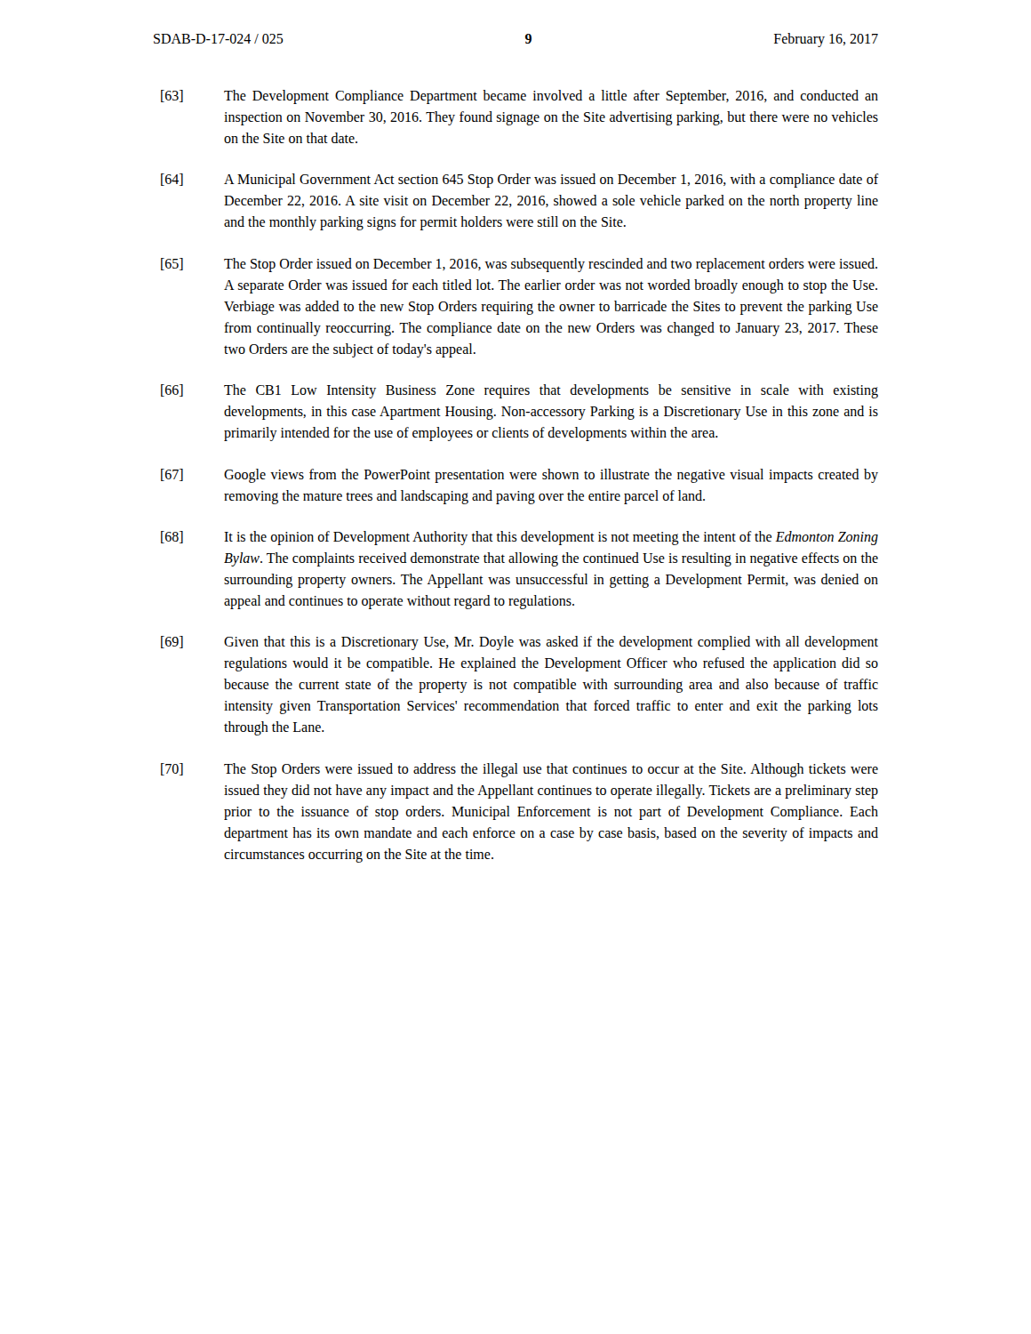SDAB-D-17-024 / 025
9
February 16, 2017
[63]
The Development Compliance Department became involved a little after September, 2016, and conducted an inspection on November 30, 2016. They found signage on the Site advertising parking, but there were no vehicles on the Site on that date.
[64]
A Municipal Government Act section 645 Stop Order was issued on December 1, 2016, with a compliance date of December 22, 2016. A site visit on December 22, 2016, showed a sole vehicle parked on the north property line and the monthly parking signs for permit holders were still on the Site.
[65]
The Stop Order issued on December 1, 2016, was subsequently rescinded and two replacement orders were issued. A separate Order was issued for each titled lot. The earlier order was not worded broadly enough to stop the Use. Verbiage was added to the new Stop Orders requiring the owner to barricade the Sites to prevent the parking Use from continually reoccurring. The compliance date on the new Orders was changed to January 23, 2017. These two Orders are the subject of today's appeal.
[66]
The CB1 Low Intensity Business Zone requires that developments be sensitive in scale with existing developments, in this case Apartment Housing. Non-accessory Parking is a Discretionary Use in this zone and is primarily intended for the use of employees or clients of developments within the area.
[67]
Google views from the PowerPoint presentation were shown to illustrate the negative visual impacts created by removing the mature trees and landscaping and paving over the entire parcel of land.
[68]
It is the opinion of Development Authority that this development is not meeting the intent of the Edmonton Zoning Bylaw. The complaints received demonstrate that allowing the continued Use is resulting in negative effects on the surrounding property owners. The Appellant was unsuccessful in getting a Development Permit, was denied on appeal and continues to operate without regard to regulations.
[69]
Given that this is a Discretionary Use, Mr. Doyle was asked if the development complied with all development regulations would it be compatible. He explained the Development Officer who refused the application did so because the current state of the property is not compatible with surrounding area and also because of traffic intensity given Transportation Services' recommendation that forced traffic to enter and exit the parking lots through the Lane.
[70]
The Stop Orders were issued to address the illegal use that continues to occur at the Site. Although tickets were issued they did not have any impact and the Appellant continues to operate illegally. Tickets are a preliminary step prior to the issuance of stop orders. Municipal Enforcement is not part of Development Compliance. Each department has its own mandate and each enforce on a case by case basis, based on the severity of impacts and circumstances occurring on the Site at the time.